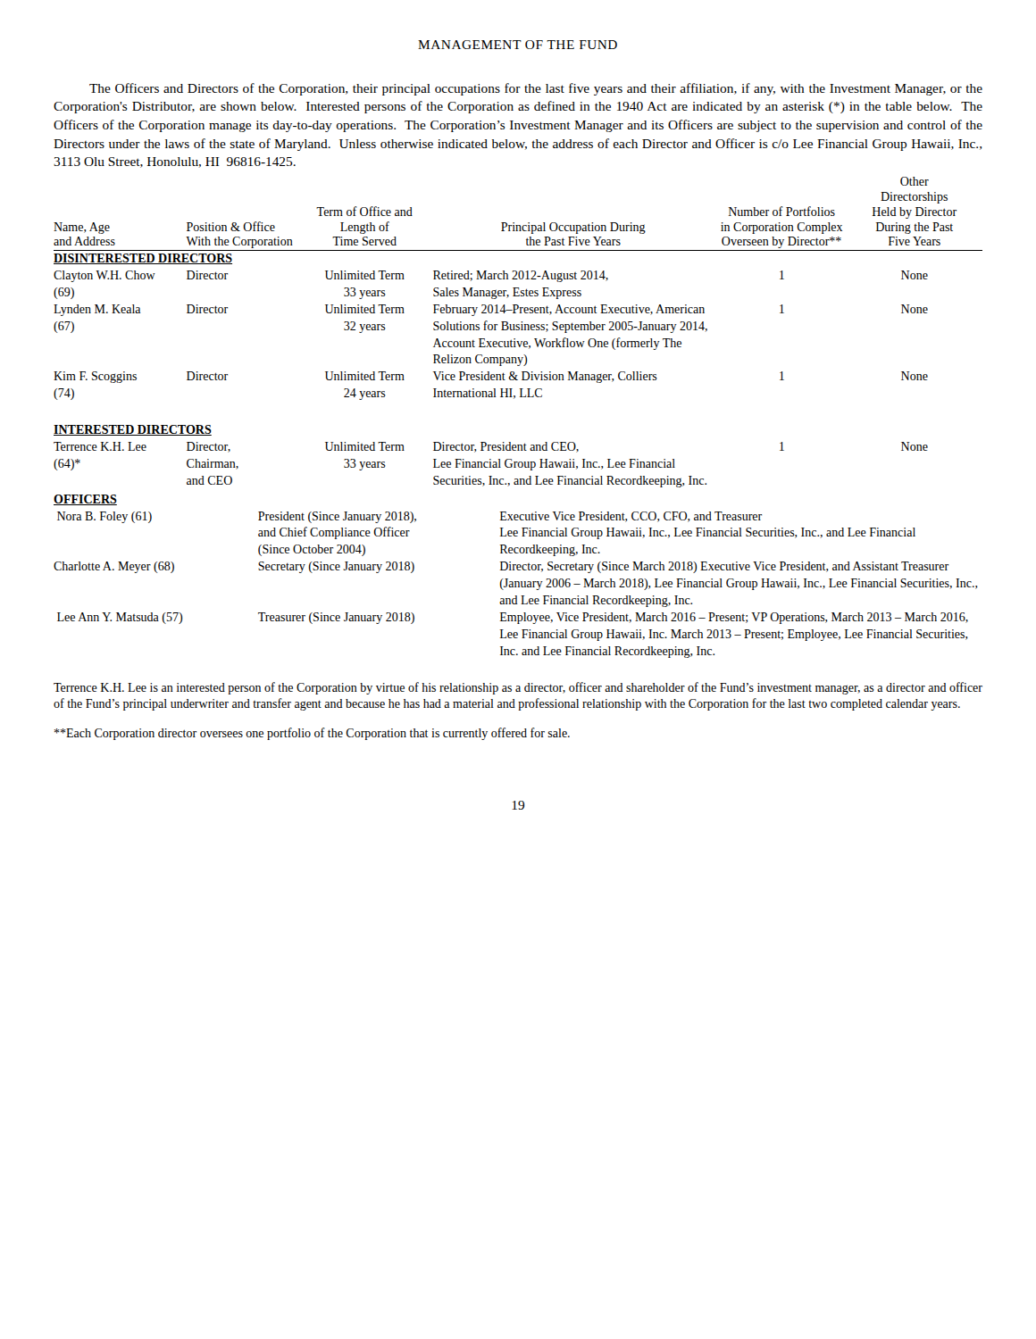MANAGEMENT OF THE FUND
The Officers and Directors of the Corporation, their principal occupations for the last five years and their affiliation, if any, with the Investment Manager, or the Corporation's Distributor, are shown below. Interested persons of the Corporation as defined in the 1940 Act are indicated by an asterisk (*) in the table below. The Officers of the Corporation manage its day-to-day operations. The Corporation’s Investment Manager and its Officers are subject to the supervision and control of the Directors under the laws of the state of Maryland. Unless otherwise indicated below, the address of each Director and Officer is c/o Lee Financial Group Hawaii, Inc., 3113 Olu Street, Honolulu, HI 96816-1425.
| | | | | | Other Directorships |
| | | Term of Office and | | Number of Portfolios | Held by Director |
| Name, Age | Position & Office | Length of | Principal Occupation During | in Corporation Complex | During the Past |
| and Address | With the Corporation | Time Served | the Past Five Years | Overseen by Director** | Five Years |
| DISINTERESTED DIRECTORS |
| Clayton W.H. Chow (69) | Director | Unlimited Term 33 years | Retired; March 2012-August 2014, Sales Manager, Estes Express | 1 | None |
| Lynden M. Keala (67) | Director | Unlimited Term 32 years | February 2014–Present, Account Executive, American Solutions for Business; September 2005-January 2014, Account Executive, Workflow One (formerly The Relizon Company) | 1 | None |
| Kim F. Scoggins (74) | Director | Unlimited Term 24 years | Vice President & Division Manager, Colliers International HI, LLC | 1 | None |
| INTERESTED DIRECTORS |
| Terrence K.H. Lee (64)* | Director, Chairman, and CEO | Unlimited Term 33 years | Director, President and CEO, Lee Financial Group Hawaii, Inc., Lee Financial Securities, Inc., and Lee Financial Recordkeeping, Inc. | 1 | None |
| OFFICERS |
| Nora B. Foley (61) | President (Since January 2018), and Chief Compliance Officer (Since October 2004) | Executive Vice President, CCO, CFO, and Treasurer Lee Financial Group Hawaii, Inc., Lee Financial Securities, Inc., and Lee Financial Recordkeeping, Inc. |
| Charlotte A. Meyer (68) | Secretary (Since January 2018) | Director, Secretary (Since March 2018) Executive Vice President, and Assistant Treasurer (January 2006 – March 2018), Lee Financial Group Hawaii, Inc., Lee Financial Securities, Inc., and Lee Financial Recordkeeping, Inc. |
| Lee Ann Y. Matsuda (57) | Treasurer (Since January 2018) | Employee, Vice President, March 2016 – Present; VP Operations, March 2013 – March 2016, Lee Financial Group Hawaii, Inc. March 2013 – Present; Employee, Lee Financial Securities, Inc. and Lee Financial Recordkeeping, Inc. |
Terrence K.H. Lee is an interested person of the Corporation by virtue of his relationship as a director, officer and shareholder of the Fund’s investment manager, as a director and officer of the Fund’s principal underwriter and transfer agent and because he has had a material and professional relationship with the Corporation for the last two completed calendar years.
**Each Corporation director oversees one portfolio of the Corporation that is currently offered for sale.
19